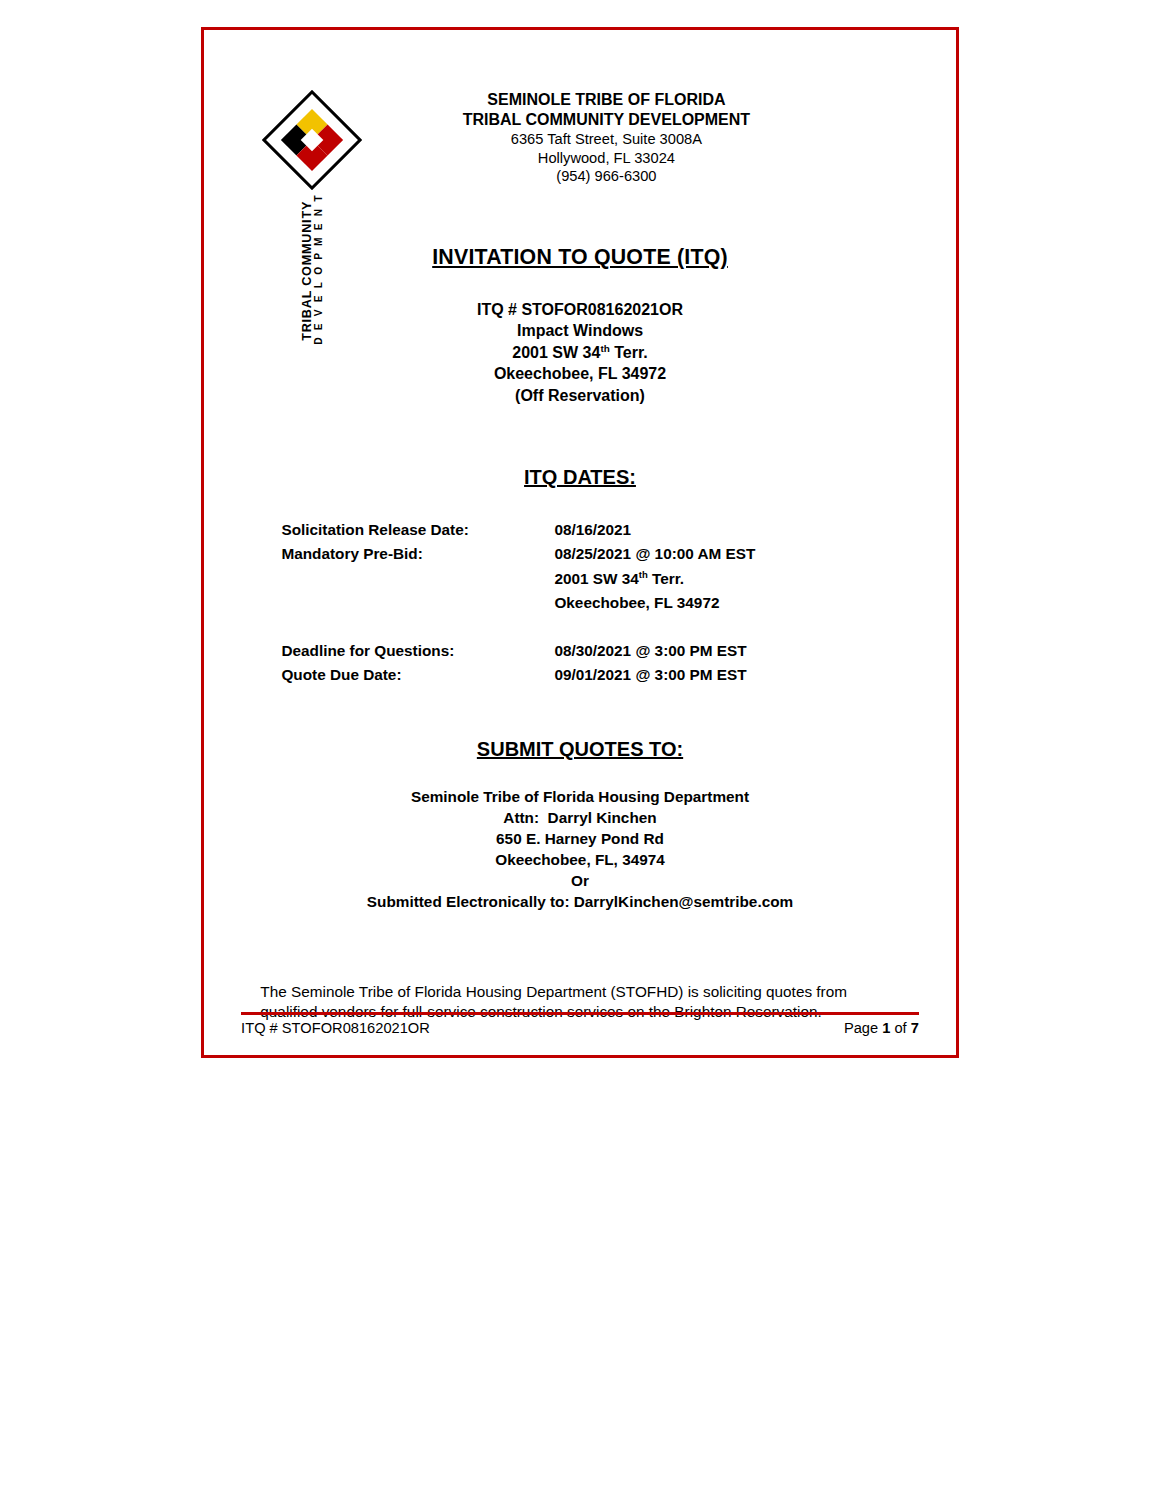TRIBAL COMMUNITYD E V E L O P M E N T
SEMINOLE TRIBE OF FLORIDA
TRIBAL COMMUNITY DEVELOPMENT
6365 Taft Street, Suite 3008A
Hollywood, FL 33024
(954) 966-6300
INVITATION TO QUOTE (ITQ)
ITQ # STOFOR08162021OR
Impact Windows
2001 SW 34th Terr.
Okeechobee, FL 34972
(Off Reservation)
ITQ DATES:
| Solicitation Release Date: | 08/16/2021 |
| Mandatory Pre-Bid: | 08/25/2021 @ 10:00 AM EST |
| | 2001 SW 34 th Terr. |
| | Okeechobee, FL 34972 |
| Deadline for Questions: | 08/30/2021 @ 3:00 PM EST |
| Quote Due Date: | 09/01/2021 @ 3:00 PM EST |
SUBMIT QUOTES TO:
Seminole Tribe of Florida Housing Department
Attn: Darryl Kinchen
650 E. Harney Pond Rd
Okeechobee, FL, 34974
Or
Submitted Electronically to: DarrylKinchen@semtribe.com
The Seminole Tribe of Florida Housing Department (STOFHD) is soliciting quotes from qualified vendors for full-service construction services on the Brighton Reservation.
ITQ # STOFOR08162021OR Page 1 of 7